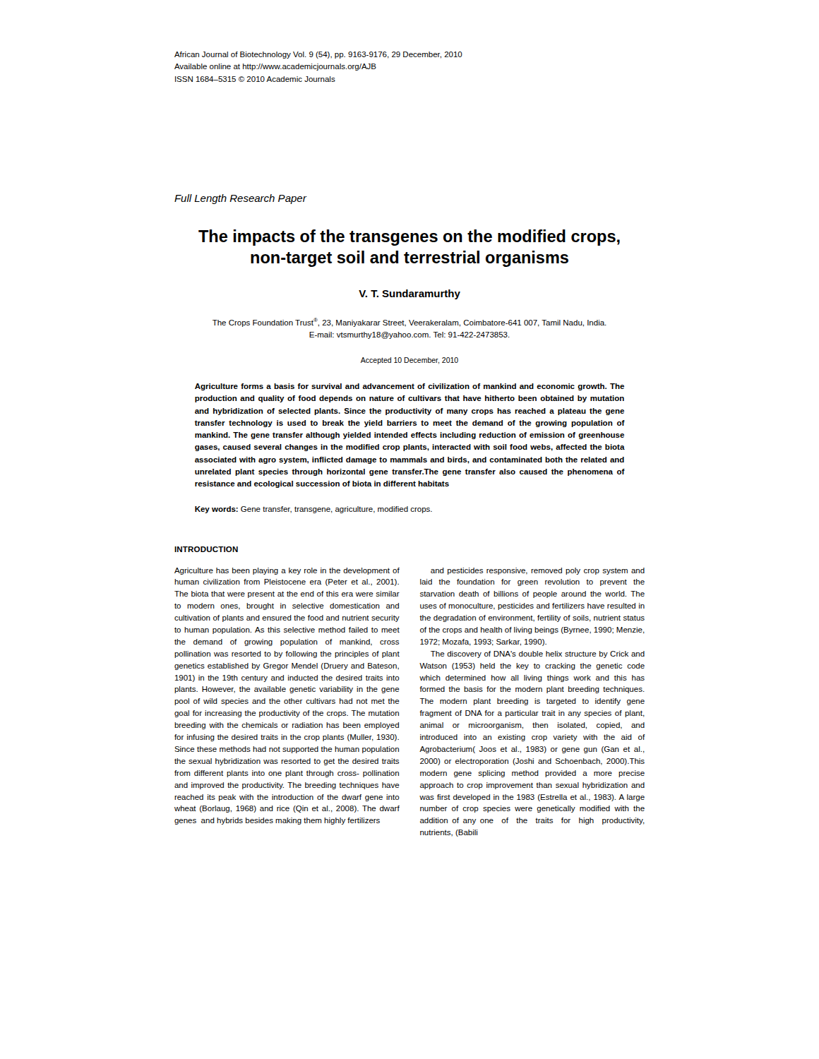African Journal of Biotechnology Vol. 9 (54), pp. 9163-9176, 29 December, 2010
Available online at http://www.academicjournals.org/AJB
ISSN 1684–5315 © 2010 Academic Journals
Full Length Research Paper
The impacts of the transgenes on the modified crops,
non-target soil and terrestrial organisms
V. T. Sundaramurthy
The Crops Foundation Trust®, 23, Maniyakarar Street, Veerakeralam, Coimbatore-641 007, Tamil Nadu, India.
E-mail: vtsmurthy18@yahoo.com. Tel: 91-422-2473853.
Accepted 10 December, 2010
Agriculture forms a basis for survival and advancement of civilization of mankind and economic growth. The production and quality of food depends on nature of cultivars that have hitherto been obtained by mutation and hybridization of selected plants. Since the productivity of many crops has reached a plateau the gene transfer technology is used to break the yield barriers to meet the demand of the growing population of mankind. The gene transfer although yielded intended effects including reduction of emission of greenhouse gases, caused several changes in the modified crop plants, interacted with soil food webs, affected the biota associated with agro system, inflicted damage to mammals and birds, and contaminated both the related and unrelated plant species through horizontal gene transfer.The gene transfer also caused the phenomena of resistance and ecological succession of biota in different habitats
Key words: Gene transfer, transgene, agriculture, modified crops.
INTRODUCTION
Agriculture has been playing a key role in the development of human civilization from Pleistocene era (Peter et al., 2001). The biota that were present at the end of this era were similar to modern ones, brought in selective domestication and cultivation of plants and ensured the food and nutrient security to human population. As this selective method failed to meet the demand of growing population of mankind, cross pollination was resorted to by following the principles of plant genetics established by Gregor Mendel (Druery and Bateson, 1901) in the 19th century and inducted the desired traits into plants. However, the available genetic variability in the gene pool of wild species and the other cultivars had not met the goal for increasing the productivity of the crops. The mutation breeding with the chemicals or radiation has been employed for infusing the desired traits in the crop plants (Muller, 1930). Since these methods had not supported the human population the sexual hybridization was resorted to get the desired traits from different plants into one plant through cross- pollination and improved the productivity. The breeding techniques have reached its peak with the introduction of the dwarf gene into wheat (Borlaug, 1968) and rice (Qin et al., 2008). The dwarf genes and hybrids besides making them highly fertilizers
and pesticides responsive, removed poly crop system and laid the foundation for green revolution to prevent the starvation death of billions of people around the world. The uses of monoculture, pesticides and fertilizers have resulted in the degradation of environment, fertility of soils, nutrient status of the crops and health of living beings (Byrnee, 1990; Menzie, 1972; Mozafa, 1993; Sarkar, 1990).
The discovery of DNA's double helix structure by Crick and Watson (1953) held the key to cracking the genetic code which determined how all living things work and this has formed the basis for the modern plant breeding techniques. The modern plant breeding is targeted to identify gene fragment of DNA for a particular trait in any species of plant, animal or microorganism, then isolated, copied, and introduced into an existing crop variety with the aid of Agrobacterium( Joos et al., 1983) or gene gun (Gan et al., 2000) or electroporation (Joshi and Schoenbach, 2000).This modern gene splicing method provided a more precise approach to crop improvement than sexual hybridization and was first developed in the 1983 (Estrella et al., 1983). A large number of crop species were genetically modified with the addition of any one of the traits for high productivity, nutrients, (Babili